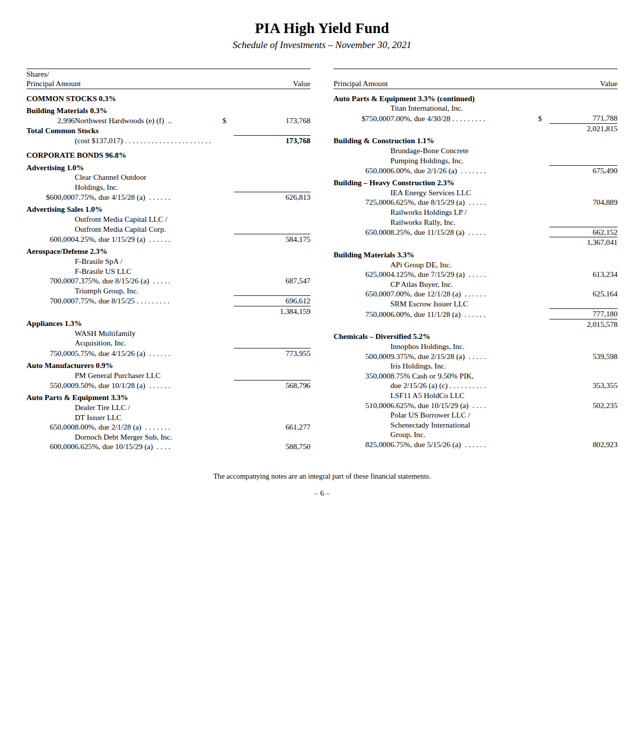PIA High Yield Fund
Schedule of Investments – November 30, 2021
| Shares/ | |
| Principal Amount | Value |
| COMMON STOCKS 0.3% |
| Building Materials 0.3% |
| 2,996 | Northwest Hardwoods (e) (f) .. | $ | 173,768 |
| Total Common Stocks |
| | (cost $137,017) . . . . . . . . . . . . . . . . . . . . . . . | | 173,768 |
| CORPORATE BONDS 96.8% |
| Advertising 1.0% |
| | Clear Channel Outdoor | | |
| | Holdings, Inc. | | |
| $600,000 | 7.75%, due 4/15/28 (a) . . . . . . | | 626,813 |
| Advertising Sales 1.0% |
| | Outfront Media Capital LLC / | | |
| | Outfront Media Capital Corp. | | |
| 600,000 | 4.25%, due 1/15/29 (a) . . . . . . | | 584,175 |
| Aerospace/Defense 2.3% |
| | F-Brasile SpA / | | |
| | F-Brasile US LLC | | |
| 700,000 | 7.375%, due 8/15/26 (a) . . . . . | | 687,547 |
| | Triumph Group, Inc. | | |
| 700,000 | 7.75%, due 8/15/25 . . . . . . . . . | | 696,612 |
| | | | 1,384,159 |
| Appliances 1.3% |
| | WASH Multifamily | | |
| | Acquisition, Inc. | | |
| 750,000 | 5.75%, due 4/15/26 (a) . . . . . . | | 773,955 |
| Auto Manufacturers 0.9% |
| | PM General Purchaser LLC | | |
| 550,000 | 9.50%, due 10/1/28 (a) . . . . . . | | 568,796 |
| Auto Parts & Equipment 3.3% |
| | Dealer Tire LLC / | | |
| | DT Issuer LLC | | |
| 650,000 | 8.00%, due 2/1/28 (a) . . . . . . . | | 661,277 |
| | Dornoch Debt Merger Sub, Inc. | | |
| 600,000 | 6.625%, due 10/15/29 (a) . . . . | | 588,750 |
| Principal Amount | Value |
| Auto Parts & Equipment 3.3% (continued) |
| | Titan International, Inc. | | |
| $750,000 | 7.00%, due 4/30/28 . . . . . . . . . | $ | 771,788 |
| | | | 2,021,815 |
| Building & Construction 1.1% |
| | Brundage-Bone Concrete | | |
| | Pumping Holdings, Inc. | | |
| 650,000 | 6.00%, due 2/1/26 (a) . . . . . . . | | 675,490 |
| Building – Heavy Construction 2.3% |
| | IEA Energy Services LLC | | |
| 725,000 | 6.625%, due 8/15/29 (a) . . . . . | | 704,889 |
| | Railworks Holdings LP / | | |
| | Railworks Rally, Inc. | | |
| 650,000 | 8.25%, due 11/15/28 (a) . . . . . | | 662,152 |
| | | | 1,367,041 |
| Building Materials 3.3% |
| | APi Group DE, Inc. | | |
| 625,000 | 4.125%, due 7/15/29 (a) . . . . . | | 613,234 |
| | CP Atlas Buyer, Inc. | | |
| 650,000 | 7.00%, due 12/1/28 (a) . . . . . . | | 625,164 |
| | SRM Escrow Issuer LLC | | |
| 750,000 | 6.00%, due 11/1/28 (a) . . . . . . | | 777,180 |
| | | | 2,015,578 |
| Chemicals – Diversified 5.2% |
| | Innophos Holdings, Inc. | | |
| 500,000 | 9.375%, due 2/15/28 (a) . . . . . | | 539,598 |
| | Iris Holdings, Inc. | | |
| 350,000 | 8.75% Cash or 9.50% PIK, | | |
| | due 2/15/26 (a) (c) . . . . . . . . . . | | 353,355 |
| | LSF11 A5 HoldCo LLC | | |
| 510,000 | 6.625%, due 10/15/29 (a) . . . . | | 502,235 |
| | Polar US Borrower LLC / | | |
| | Schenectady International | | |
| | Group, Inc. | | |
| 825,000 | 6.75%, due 5/15/26 (a) . . . . . . | | 802,923 |
The accompanying notes are an integral part of these financial statements.
– 6 –